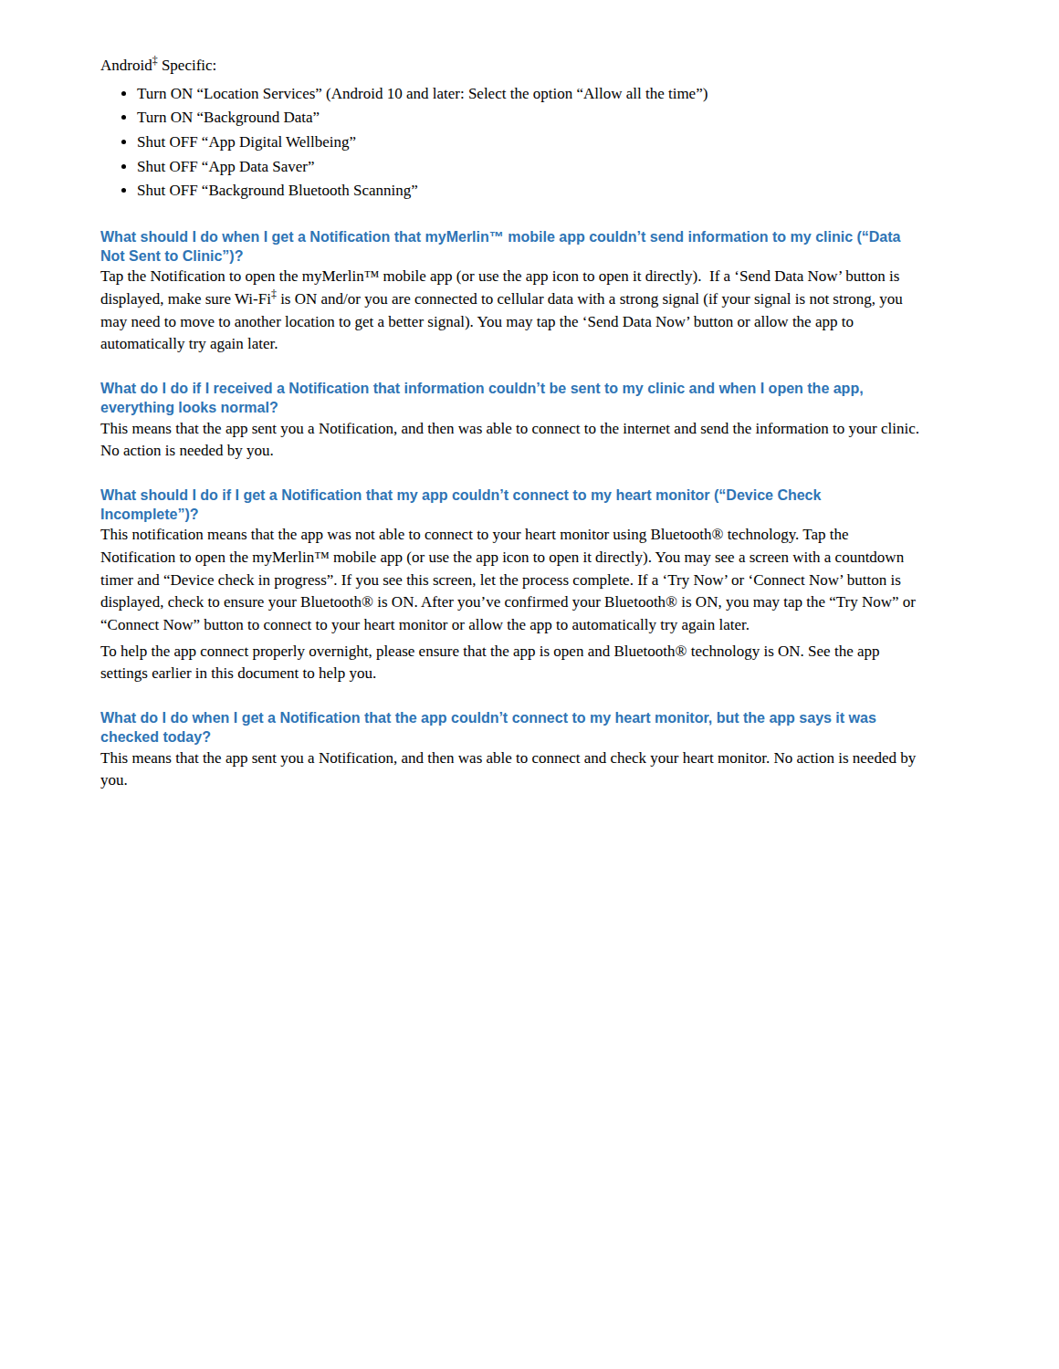Android‡ Specific:
Turn ON “Location Services” (Android 10 and later: Select the option “Allow all the time”)
Turn ON “Background Data”
Shut OFF “App Digital Wellbeing”
Shut OFF “App Data Saver”
Shut OFF “Background Bluetooth Scanning”
What should I do when I get a Notification that myMerlin™ mobile app couldn’t send information to my clinic (“Data Not Sent to Clinic”)?
Tap the Notification to open the myMerlin™ mobile app (or use the app icon to open it directly). If a ‘Send Data Now’ button is displayed, make sure Wi-Fi‡ is ON and/or you are connected to cellular data with a strong signal (if your signal is not strong, you may need to move to another location to get a better signal). You may tap the ‘Send Data Now’ button or allow the app to automatically try again later.
What do I do if I received a Notification that information couldn’t be sent to my clinic and when I open the app, everything looks normal?
This means that the app sent you a Notification, and then was able to connect to the internet and send the information to your clinic. No action is needed by you.
What should I do if I get a Notification that my app couldn’t connect to my heart monitor (“Device Check Incomplete”)?
This notification means that the app was not able to connect to your heart monitor using Bluetooth® technology. Tap the Notification to open the myMerlin™ mobile app (or use the app icon to open it directly). You may see a screen with a countdown timer and “Device check in progress”. If you see this screen, let the process complete. If a ‘Try Now’ or ‘Connect Now’ button is displayed, check to ensure your Bluetooth® is ON. After you’ve confirmed your Bluetooth® is ON, you may tap the “Try Now” or “Connect Now” button to connect to your heart monitor or allow the app to automatically try again later.
To help the app connect properly overnight, please ensure that the app is open and Bluetooth® technology is ON. See the app settings earlier in this document to help you.
What do I do when I get a Notification that the app couldn’t connect to my heart monitor, but the app says it was checked today?
This means that the app sent you a Notification, and then was able to connect and check your heart monitor. No action is needed by you.